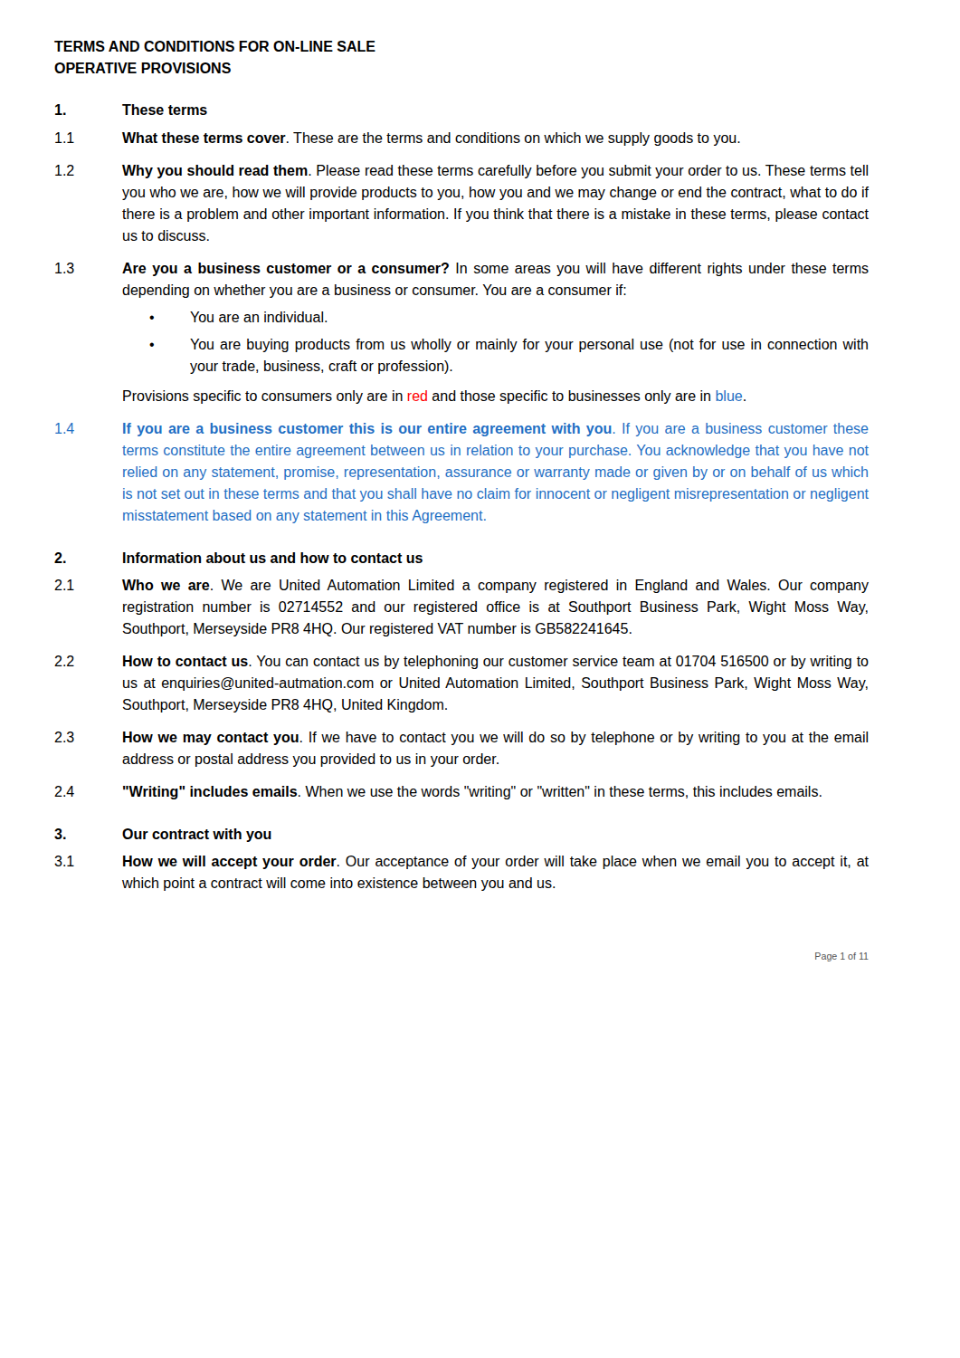TERMS AND CONDITIONS FOR ON-LINE SALE
OPERATIVE PROVISIONS
1.
These terms
1.1
What these terms cover. These are the terms and conditions on which we supply goods to you.
1.2
Why you should read them. Please read these terms carefully before you submit your order to us. These terms tell you who we are, how we will provide products to you, how you and we may change or end the contract, what to do if there is a problem and other important information. If you think that there is a mistake in these terms, please contact us to discuss.
1.3
Are you a business customer or a consumer? In some areas you will have different rights under these terms depending on whether you are a business or consumer. You are a consumer if:
•You are an individual.
•You are buying products from us wholly or mainly for your personal use (not for use in connection with your trade, business, craft or profession).
Provisions specific to consumers only are in red and those specific to businesses only are in blue.
1.4
If you are a business customer this is our entire agreement with you. If you are a business customer these terms constitute the entire agreement between us in relation to your purchase. You acknowledge that you have not relied on any statement, promise, representation, assurance or warranty made or given by or on behalf of us which is not set out in these terms and that you shall have no claim for innocent or negligent misrepresentation or negligent misstatement based on any statement in this Agreement.
2.
Information about us and how to contact us
2.1
Who we are. We are United Automation Limited a company registered in England and Wales. Our company registration number is 02714552 and our registered office is at Southport Business Park, Wight Moss Way, Southport, Merseyside PR8 4HQ. Our registered VAT number is GB582241645.
2.2
How to contact us. You can contact us by telephoning our customer service team at 01704 516500 or by writing to us at enquiries@united-autmation.com or United Automation Limited, Southport Business Park, Wight Moss Way, Southport, Merseyside PR8 4HQ, United Kingdom.
2.3
How we may contact you. If we have to contact you we will do so by telephone or by writing to you at the email address or postal address you provided to us in your order.
2.4
"Writing" includes emails. When we use the words "writing" or "written" in these terms, this includes emails.
3.
Our contract with you
3.1
How we will accept your order. Our acceptance of your order will take place when we email you to accept it, at which point a contract will come into existence between you and us.
Page 1 of 11